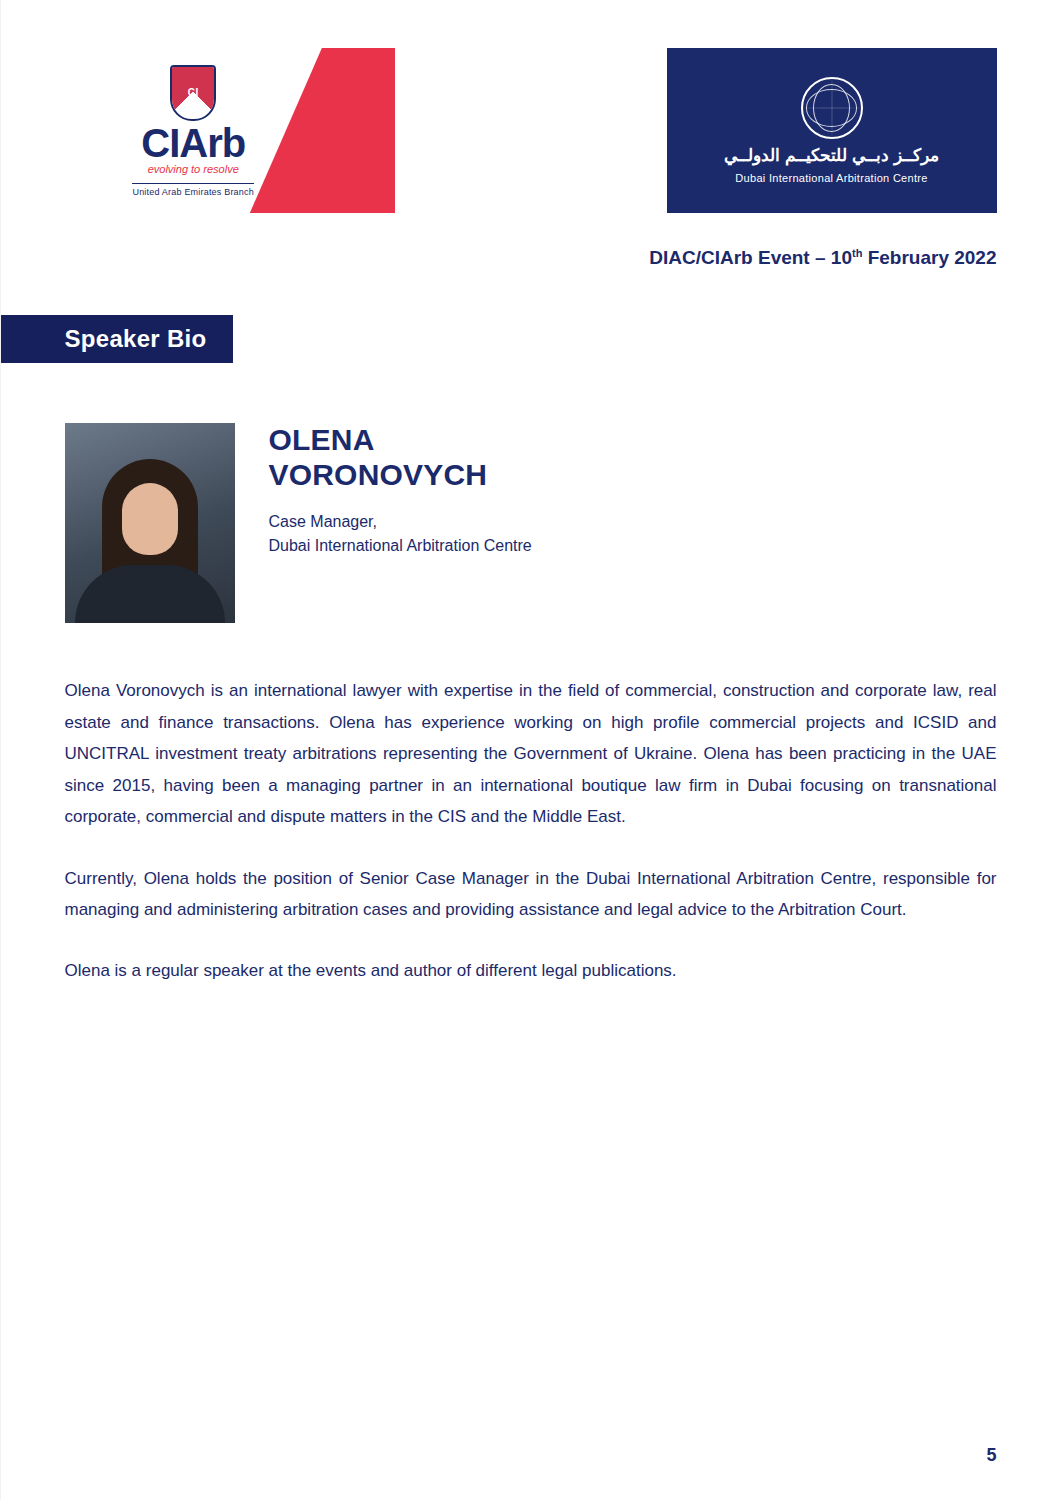CI
CIArb
evolving to resolve
United Arab Emirates Branch
مركــز دبــي للتحكيــم الدولــي
Dubai International Arbitration Centre
DIAC/CIArb Event – 10th February 2022
Speaker Bio
OLENA
VORONOVYCH
Case Manager,
Dubai International Arbitration Centre
Olena Voronovych is an international lawyer with expertise in the field of commercial, construction and corporate law, real estate and finance transactions. Olena has experience working on high profile commercial projects and ICSID and UNCITRAL investment treaty arbitrations representing the Government of Ukraine. Olena has been practicing in the UAE since 2015, having been a managing partner in an international boutique law firm in Dubai focusing on transnational corporate, commercial and dispute matters in the CIS and the Middle East.
Currently, Olena holds the position of Senior Case Manager in the Dubai International Arbitration Centre, responsible for managing and administering arbitration cases and providing assistance and legal advice to the Arbitration Court.
Olena is a regular speaker at the events and author of different legal publications.
5